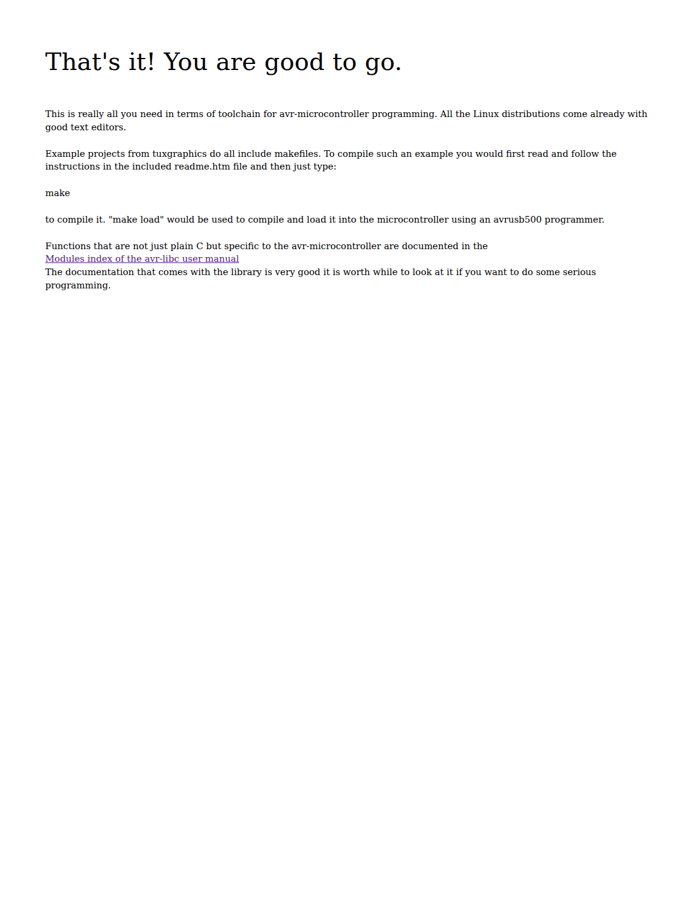That's it! You are good to go.
This is really all you need in terms of toolchain for avr-microcontroller programming. All the Linux distributions come already with good text editors.
Example projects from tuxgraphics do all include makefiles. To compile such an example you would first read and follow the instructions in the included readme.htm file and then just type:
make
to compile it. "make load" would be used to compile and load it into the microcontroller using an avrusb500 programmer.
Functions that are not just plain C but specific to the avr-microcontroller are documented in the
Modules index of the avr-libc user manual
The documentation that comes with the library is very good it is worth while to look at it if you want to do some serious programming.